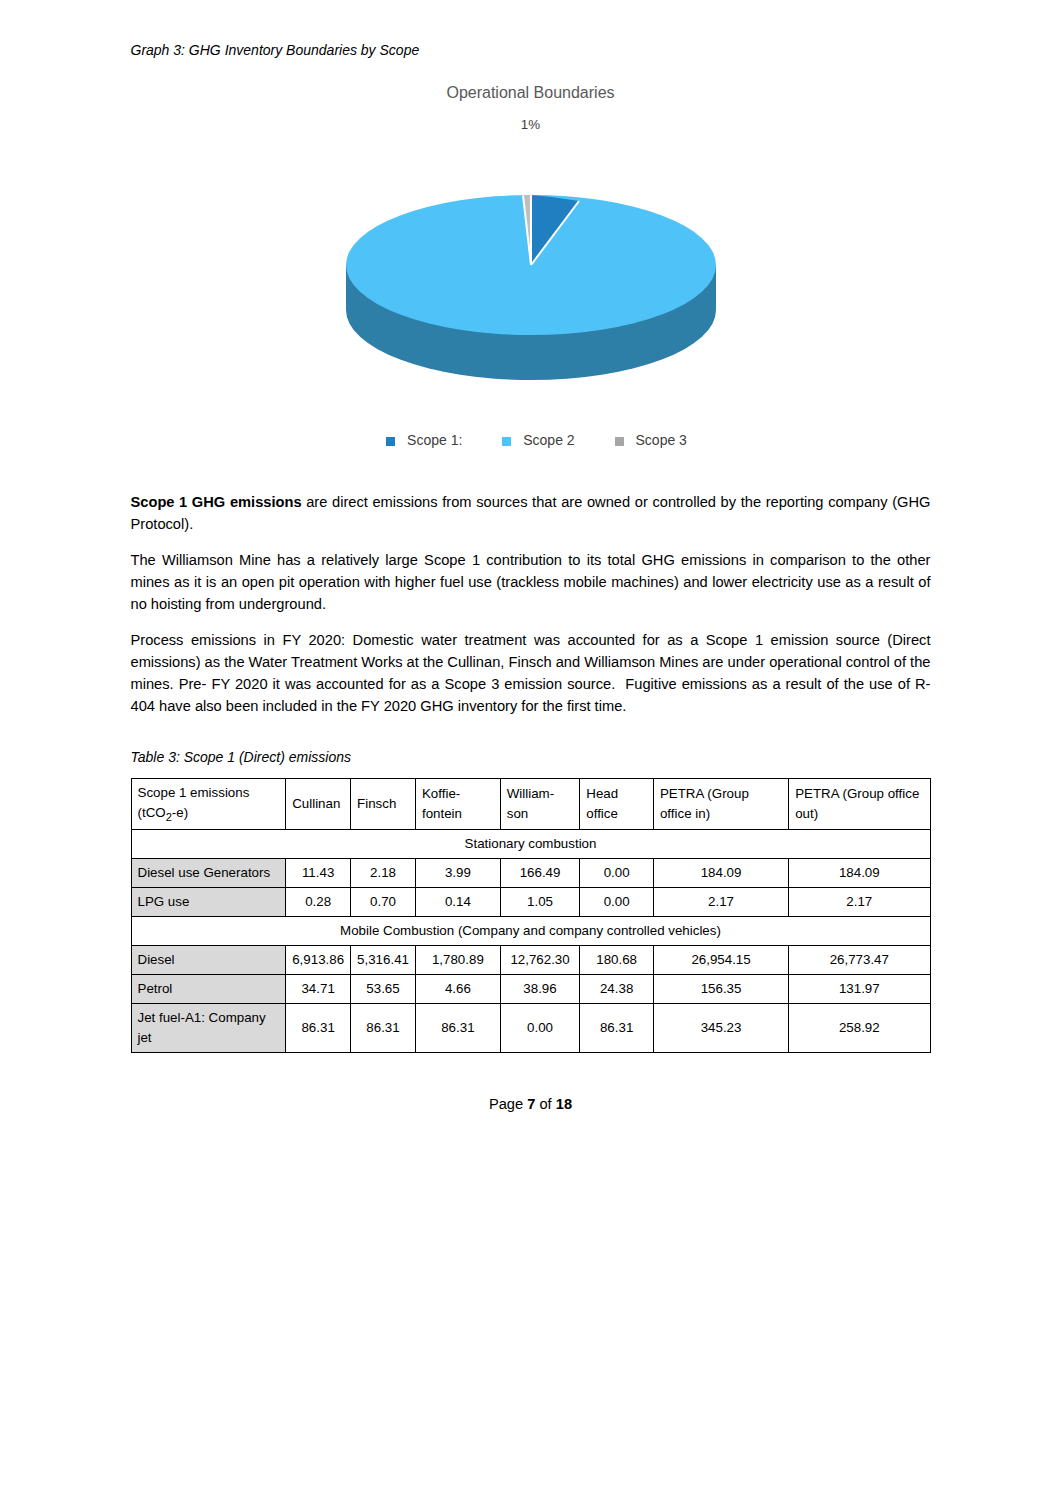Graph 3: GHG Inventory Boundaries by Scope
Operational Boundaries
1%
6%
93%
Scope 1: Scope 2 Scope 3
Scope 1 GHG emissions are direct emissions from sources that are owned or controlled by the reporting company (GHG Protocol).
The Williamson Mine has a relatively large Scope 1 contribution to its total GHG emissions in comparison to the other mines as it is an open pit operation with higher fuel use (trackless mobile machines) and lower electricity use as a result of no hoisting from underground.
Process emissions in FY 2020: Domestic water treatment was accounted for as a Scope 1 emission source (Direct emissions) as the Water Treatment Works at the Cullinan, Finsch and Williamson Mines are under operational control of the mines. Pre- FY 2020 it was accounted for as a Scope 3 emission source. Fugitive emissions as a result of the use of R-404 have also been included in the FY 2020 GHG inventory for the first time.
Table 3: Scope 1 (Direct) emissions
| Scope 1 emissions (tCO 2 -e) | Cullinan | Finsch | Koffie-fontein | William-son | Head office | PETRA (Group office in) | PETRA (Group office out) |
| --- | --- | --- | --- | --- | --- | --- | --- |
| Stationary combustion |
| Diesel use Generators | 11.43 | 2.18 | 3.99 | 166.49 | 0.00 | 184.09 | 184.09 |
| LPG use | 0.28 | 0.70 | 0.14 | 1.05 | 0.00 | 2.17 | 2.17 |
| Mobile Combustion (Company and company controlled vehicles) |
| Diesel | 6,913.86 | 5,316.41 | 1,780.89 | 12,762.30 | 180.68 | 26,954.15 | 26,773.47 |
| Petrol | 34.71 | 53.65 | 4.66 | 38.96 | 24.38 | 156.35 | 131.97 |
| Jet fuel-A1: Company jet | 86.31 | 86.31 | 86.31 | 0.00 | 86.31 | 345.23 | 258.92 |
Page 7 of 18